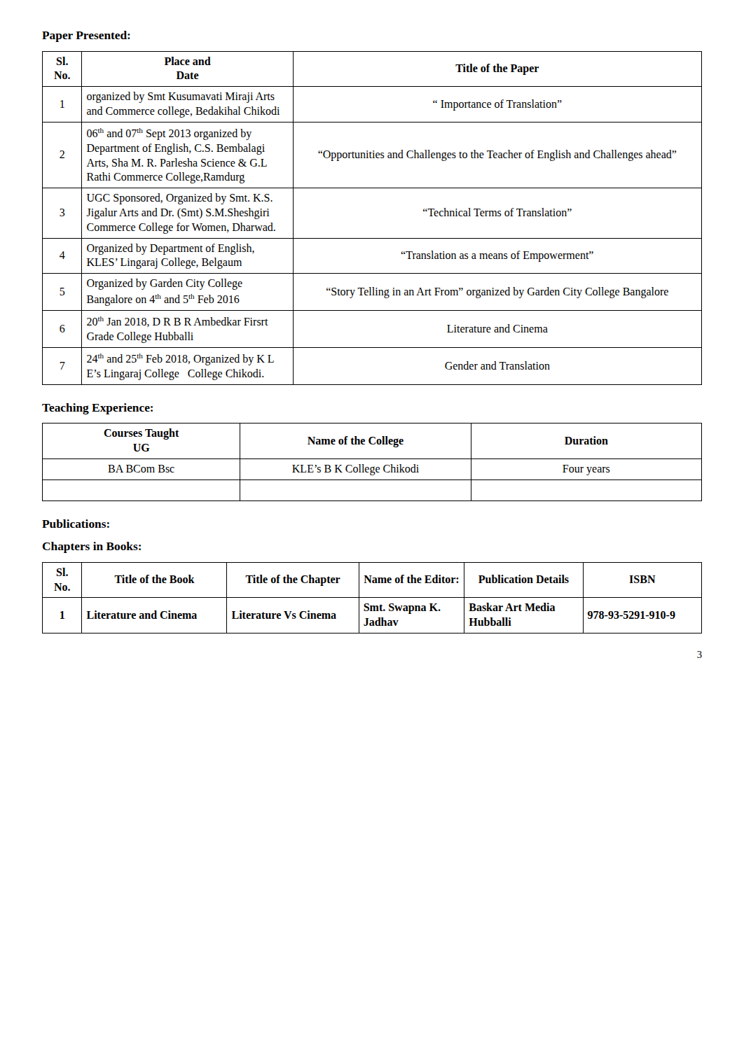Paper Presented:
| Sl. No. | Place and Date | Title of the Paper |
| --- | --- | --- |
| 1 | organized by Smt Kusumavati Miraji Arts and Commerce college, Bedakihal Chikodi | “ Importance of Translation” |
| 2 | 06 th and 07 th Sept 2013 organized by Department of English, C.S. Bembalagi Arts, Sha M. R. Parlesha Science & G.L Rathi Commerce College,Ramdurg | “Opportunities and Challenges to the Teacher of English and Challenges ahead” |
| 3 | UGC Sponsored, Organized by Smt. K.S. Jigalur Arts and Dr. (Smt) S.M.Sheshgiri Commerce College for Women, Dharwad. | “Technical Terms of Translation” |
| 4 | Organized by Department of English, KLES’ Lingaraj College, Belgaum | “Translation as a means of Empowerment” |
| 5 | Organized by Garden City College Bangalore on 4 th and 5 th Feb 2016 | “Story Telling in an Art From” organized by Garden City College Bangalore |
| 6 | 20 th Jan 2018, D R B R Ambedkar Firsrt Grade College Hubballi | Literature and Cinema |
| 7 | 24 th and 25 th Feb 2018, Organized by K L E’s Lingaraj College College Chikodi. | Gender and Translation |
Teaching Experience:
| Courses Taught UG | Name of the College | Duration |
| --- | --- | --- |
| BA BCom Bsc | KLE’s B K College Chikodi | Four years |
Publications:
Chapters in Books:
| Sl. No. | Title of the Book | Title of the Chapter | Name of the Editor: | Publication Details | ISBN |
| --- | --- | --- | --- | --- | --- |
| 1 | Literature and Cinema | Literature Vs Cinema | Smt. Swapna K. Jadhav | Baskar Art Media Hubballi | 978-93-5291-910-9 |
3